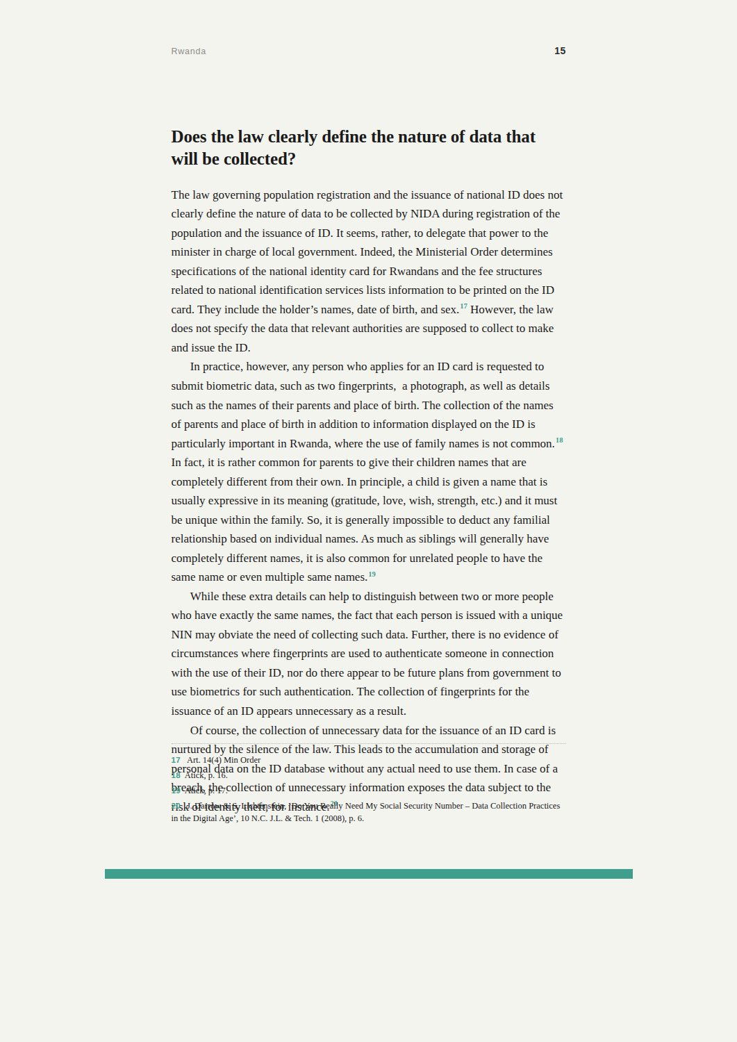Rwanda 15
Does the law clearly define the nature of data that will be collected?
The law governing population registration and the issuance of national ID does not clearly define the nature of data to be collected by NIDA during registration of the population and the issuance of ID. It seems, rather, to delegate that power to the minister in charge of local government. Indeed, the Ministerial Order determines specifications of the national identity card for Rwandans and the fee structures related to national identification services lists information to be printed on the ID card. They include the holder’s names, date of birth, and sex.17 However, the law does not specify the data that relevant authorities are supposed to collect to make and issue the ID.
In practice, however, any person who applies for an ID card is requested to submit biometric data, such as two fingerprints, a photograph, as well as details such as the names of their parents and place of birth. The collection of the names of parents and place of birth in addition to information displayed on the ID is particularly important in Rwanda, where the use of family names is not common.18 In fact, it is rather common for parents to give their children names that are completely different from their own. In principle, a child is given a name that is usually expressive in its meaning (gratitude, love, wish, strength, etc.) and it must be unique within the family. So, it is generally impossible to deduct any familial relationship based on individual names. As much as siblings will generally have completely different names, it is also common for unrelated people to have the same name or even multiple same names.19
While these extra details can help to distinguish between two or more people who have exactly the same names, the fact that each person is issued with a unique NIN may obviate the need of collecting such data. Further, there is no evidence of circumstances where fingerprints are used to authenticate someone in connection with the use of their ID, nor do there appear to be future plans from government to use biometrics for such authentication. The collection of fingerprints for the issuance of an ID appears unnecessary as a result.
Of course, the collection of unnecessary data for the issuance of an ID card is nurtured by the silence of the law. This leads to the accumulation and storage of personal data on the ID database without any actual need to use them. In case of a breach, the collection of unnecessary information exposes the data subject to the risk of identity theft, for instance.20
17 Art. 14(4) Min Order
18 Atick, p. 16.
19 Atick, p. 17.
20 J. Darrow & S. Lichtenstein, ‘Do You Really Need My Social Security Number – Data Collection Practices in the Digital Age’, 10 N.C. J.L. & Tech. 1 (2008), p. 6.